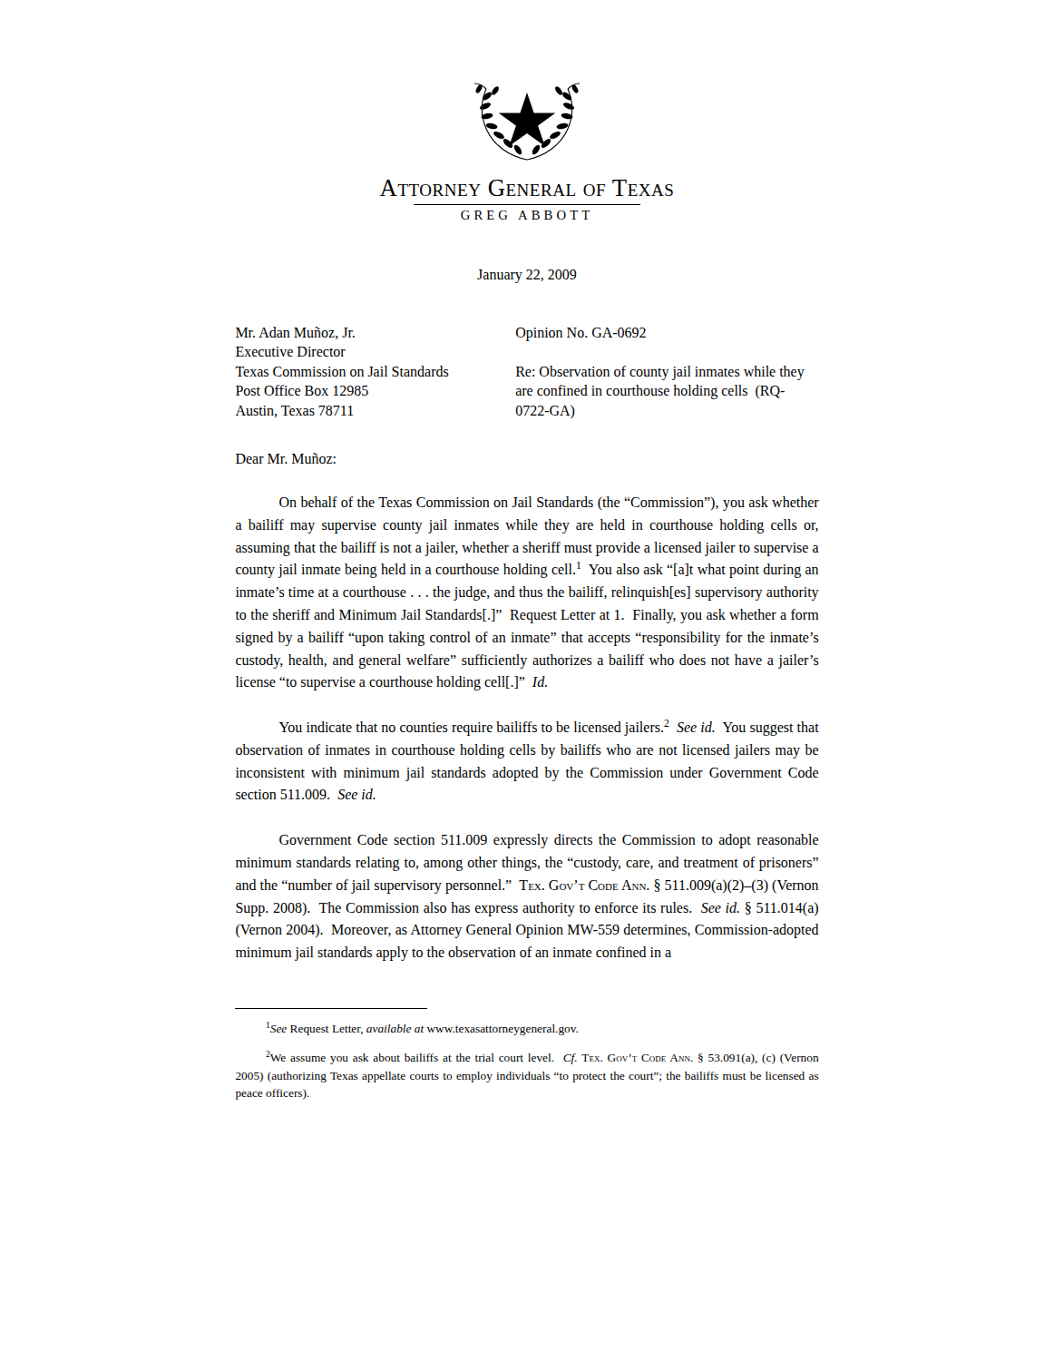Attorney General of Texas
GREG ABBOTT
January 22, 2009
| Mr. Adan Muñoz, Jr. Executive Director Texas Commission on Jail Standards Post Office Box 12985 Austin, Texas 78711 | Opinion No. GA-0692 Re: Observation of county jail inmates while they are confined in courthouse holding cells (RQ-0722-GA) |
Dear Mr. Muñoz:
On behalf of the Texas Commission on Jail Standards (the “Commission”), you ask whether a bailiff may supervise county jail inmates while they are held in courthouse holding cells or, assuming that the bailiff is not a jailer, whether a sheriff must provide a licensed jailer to supervise a county jail inmate being held in a courthouse holding cell.1 You also ask “[a]t what point during an inmate’s time at a courthouse . . . the judge, and thus the bailiff, relinquish[es] supervisory authority to the sheriff and Minimum Jail Standards[.]” Request Letter at 1. Finally, you ask whether a form signed by a bailiff “upon taking control of an inmate” that accepts “responsibility for the inmate’s custody, health, and general welfare” sufficiently authorizes a bailiff who does not have a jailer’s license “to supervise a courthouse holding cell[.]” Id.
You indicate that no counties require bailiffs to be licensed jailers.2 See id. You suggest that observation of inmates in courthouse holding cells by bailiffs who are not licensed jailers may be inconsistent with minimum jail standards adopted by the Commission under Government Code section 511.009. See id.
Government Code section 511.009 expressly directs the Commission to adopt reasonable minimum standards relating to, among other things, the “custody, care, and treatment of prisoners” and the “number of jail supervisory personnel.” Tex. Gov’t Code Ann. § 511.009(a)(2)–(3) (Vernon Supp. 2008). The Commission also has express authority to enforce its rules. See id. § 511.014(a) (Vernon 2004). Moreover, as Attorney General Opinion MW-559 determines, Commission-adopted minimum jail standards apply to the observation of an inmate confined in a
1See Request Letter, available at www.texasattorneygeneral.gov.
2We assume you ask about bailiffs at the trial court level. Cf. Tex. Gov’t Code Ann. § 53.091(a), (c) (Vernon 2005) (authorizing Texas appellate courts to employ individuals “to protect the court”; the bailiffs must be licensed as peace officers).